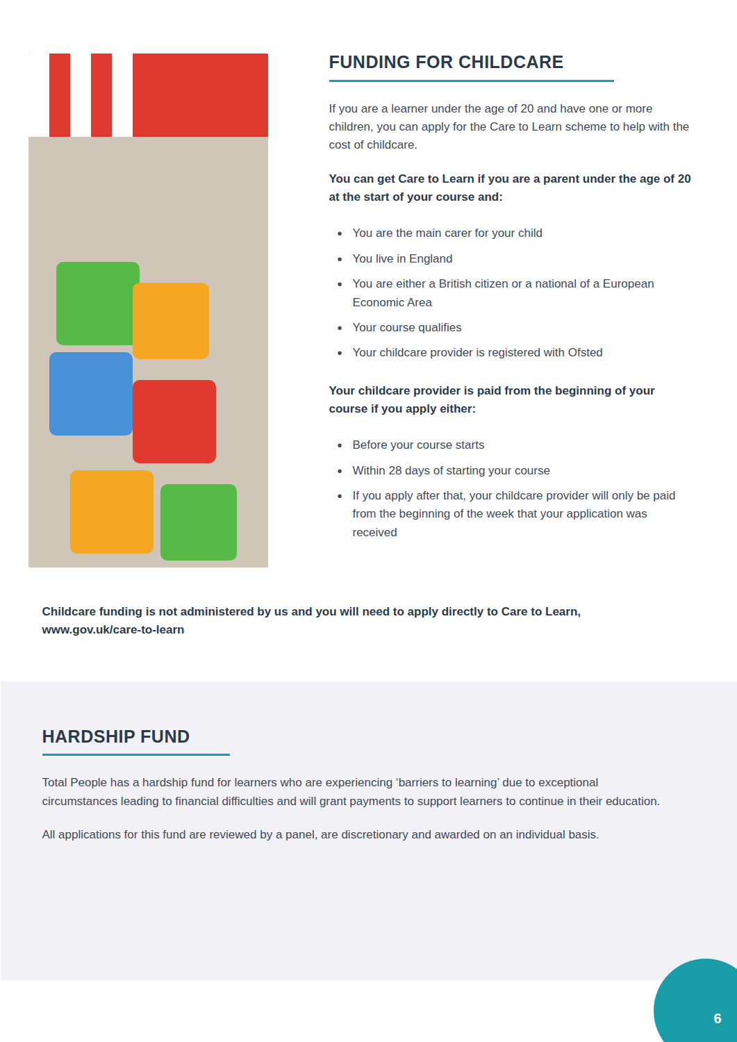Funding for Childcare
If you are a learner under the age of 20 and have one or more children, you can apply for the Care to Learn scheme to help with the cost of childcare.
You can get Care to Learn if you are a parent under the age of 20 at the start of your course and:
You are the main carer for your child
You live in England
You are either a British citizen or a national of a European Economic Area
Your course qualifies
Your childcare provider is registered with Ofsted
Your childcare provider is paid from the beginning of your course if you apply either:
Before your course starts
Within 28 days of starting your course
If you apply after that, your childcare provider will only be paid from the beginning of the week that your application was received
Childcare funding is not administered by us and you will need to apply directly to Care to Learn, www.gov.uk/care-to-learn
Hardship Fund
Total People has a hardship fund for learners who are experiencing ‘barriers to learning’ due to exceptional circumstances leading to financial difficulties and will grant payments to support learners to continue in their education.
All applications for this fund are reviewed by a panel, are discretionary and awarded on an individual basis.
6